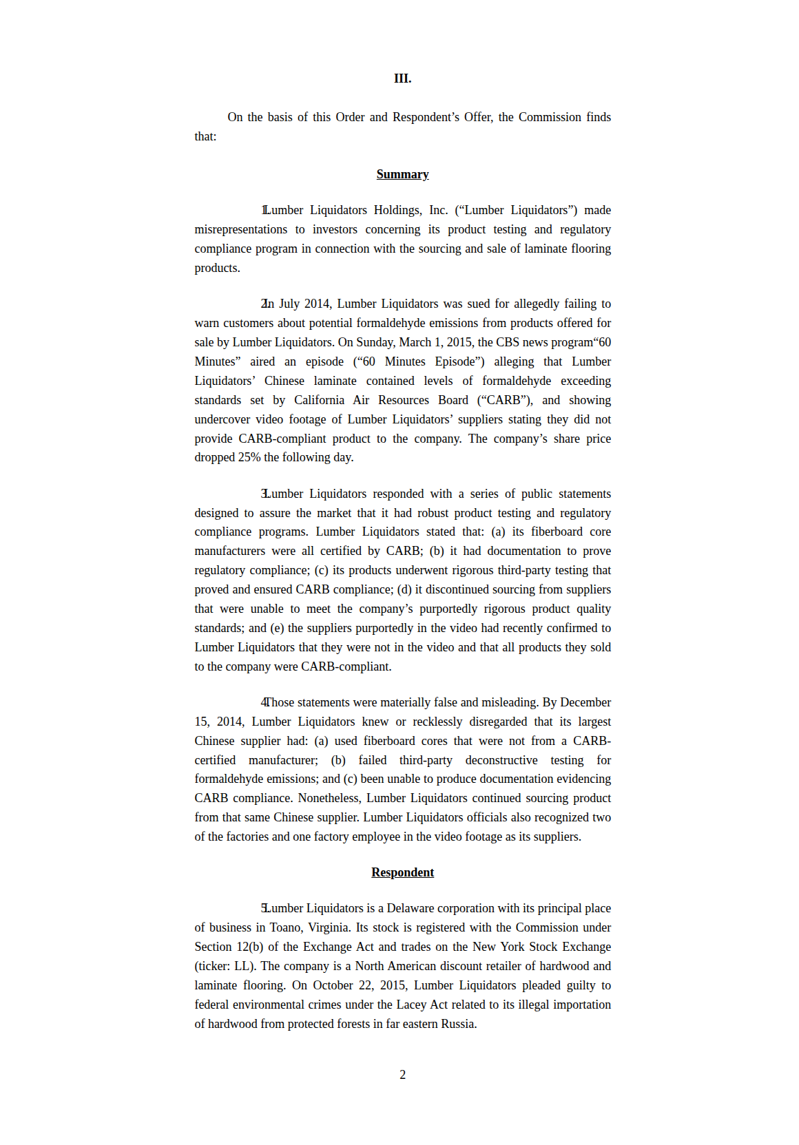III.
On the basis of this Order and Respondent’s Offer, the Commission finds that:
Summary
1. Lumber Liquidators Holdings, Inc. (“Lumber Liquidators”) made misrepresentations to investors concerning its product testing and regulatory compliance program in connection with the sourcing and sale of laminate flooring products.
2. In July 2014, Lumber Liquidators was sued for allegedly failing to warn customers about potential formaldehyde emissions from products offered for sale by Lumber Liquidators. On Sunday, March 1, 2015, the CBS news program“60 Minutes” aired an episode (“60 Minutes Episode”) alleging that Lumber Liquidators’ Chinese laminate contained levels of formaldehyde exceeding standards set by California Air Resources Board (“CARB”), and showing undercover video footage of Lumber Liquidators’ suppliers stating they did not provide CARB-compliant product to the company. The company’s share price dropped 25% the following day.
3. Lumber Liquidators responded with a series of public statements designed to assure the market that it had robust product testing and regulatory compliance programs. Lumber Liquidators stated that: (a) its fiberboard core manufacturers were all certified by CARB; (b) it had documentation to prove regulatory compliance; (c) its products underwent rigorous third-party testing that proved and ensured CARB compliance; (d) it discontinued sourcing from suppliers that were unable to meet the company’s purportedly rigorous product quality standards; and (e) the suppliers purportedly in the video had recently confirmed to Lumber Liquidators that they were not in the video and that all products they sold to the company were CARB-compliant.
4. Those statements were materially false and misleading. By December 15, 2014, Lumber Liquidators knew or recklessly disregarded that its largest Chinese supplier had: (a) used fiberboard cores that were not from a CARB-certified manufacturer; (b) failed third-party deconstructive testing for formaldehyde emissions; and (c) been unable to produce documentation evidencing CARB compliance. Nonetheless, Lumber Liquidators continued sourcing product from that same Chinese supplier. Lumber Liquidators officials also recognized two of the factories and one factory employee in the video footage as its suppliers.
Respondent
5. Lumber Liquidators is a Delaware corporation with its principal place of business in Toano, Virginia. Its stock is registered with the Commission under Section 12(b) of the Exchange Act and trades on the New York Stock Exchange (ticker: LL). The company is a North American discount retailer of hardwood and laminate flooring. On October 22, 2015, Lumber Liquidators pleaded guilty to federal environmental crimes under the Lacey Act related to its illegal importation of hardwood from protected forests in far eastern Russia.
2